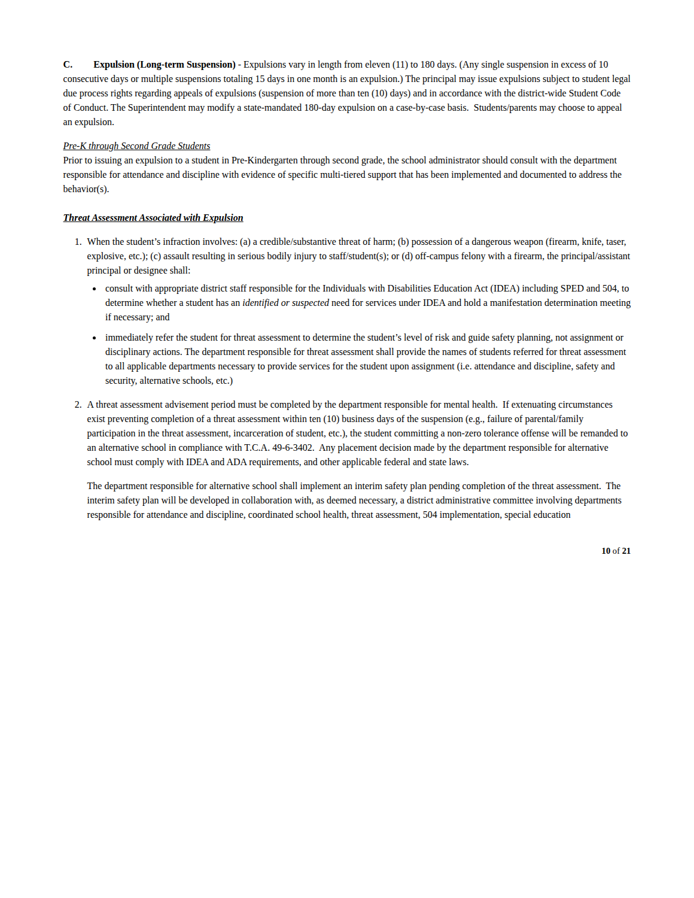C. Expulsion (Long-term Suspension) - Expulsions vary in length from eleven (11) to 180 days. (Any single suspension in excess of 10 consecutive days or multiple suspensions totaling 15 days in one month is an expulsion.) The principal may issue expulsions subject to student legal due process rights regarding appeals of expulsions (suspension of more than ten (10) days) and in accordance with the district-wide Student Code of Conduct. The Superintendent may modify a state-mandated 180-day expulsion on a case-by-case basis. Students/parents may choose to appeal an expulsion.
Pre-K through Second Grade Students
Prior to issuing an expulsion to a student in Pre-Kindergarten through second grade, the school administrator should consult with the department responsible for attendance and discipline with evidence of specific multi-tiered support that has been implemented and documented to address the behavior(s).
Threat Assessment Associated with Expulsion
When the student’s infraction involves: (a) a credible/substantive threat of harm; (b) possession of a dangerous weapon (firearm, knife, taser, explosive, etc.); (c) assault resulting in serious bodily injury to staff/student(s); or (d) off-campus felony with a firearm, the principal/assistant principal or designee shall:
consult with appropriate district staff responsible for the Individuals with Disabilities Education Act (IDEA) including SPED and 504, to determine whether a student has an identified or suspected need for services under IDEA and hold a manifestation determination meeting if necessary; and
immediately refer the student for threat assessment to determine the student’s level of risk and guide safety planning, not assignment or disciplinary actions. The department responsible for threat assessment shall provide the names of students referred for threat assessment to all applicable departments necessary to provide services for the student upon assignment (i.e. attendance and discipline, safety and security, alternative schools, etc.)
A threat assessment advisement period must be completed by the department responsible for mental health. If extenuating circumstances exist preventing completion of a threat assessment within ten (10) business days of the suspension (e.g., failure of parental/family participation in the threat assessment, incarceration of student, etc.), the student committing a non-zero tolerance offense will be remanded to an alternative school in compliance with T.C.A. 49-6-3402. Any placement decision made by the department responsible for alternative school must comply with IDEA and ADA requirements, and other applicable federal and state laws.
The department responsible for alternative school shall implement an interim safety plan pending completion of the threat assessment. The interim safety plan will be developed in collaboration with, as deemed necessary, a district administrative committee involving departments responsible for attendance and discipline, coordinated school health, threat assessment, 504 implementation, special education
10 of 21